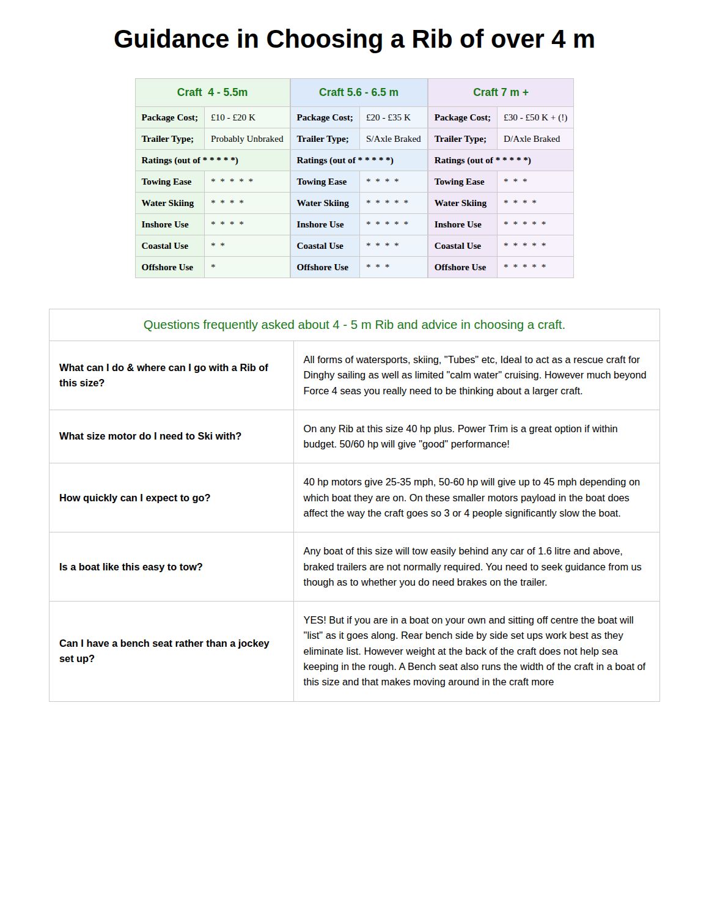Guidance in Choosing a Rib of over 4 m
| Craft 4 - 5.5m |
| Package Cost; | £10 - £20 K |
| Trailer Type; | Probably Unbraked |
| Ratings (out of * * * * *) |
| Towing Ease | * * * * * |
| Water Skiing | * * * * |
| Inshore Use | * * * * |
| Coastal Use | * * |
| Offshore Use | * |
| Craft 5.6 - 6.5 m |
| Package Cost; | £20 - £35 K |
| Trailer Type; | S/Axle Braked |
| Ratings (out of * * * * *) |
| Towing Ease | * * * * |
| Water Skiing | * * * * * |
| Inshore Use | * * * * * |
| Coastal Use | * * * * |
| Offshore Use | * * * |
| Craft 7 m + |
| Package Cost; | £30 - £50 K + (!) |
| Trailer Type; | D/Axle Braked |
| Ratings (out of * * * * *) |
| Towing Ease | * * * |
| Water Skiing | * * * * |
| Inshore Use | * * * * * |
| Coastal Use | * * * * * |
| Offshore Use | * * * * * |
Questions frequently asked about 4 - 5 m Rib and advice in choosing a craft.
| What can I do & where can I go with a Rib of this size? | All forms of watersports, skiing, "Tubes" etc, Ideal to act as a rescue craft for Dinghy sailing as well as limited "calm water" cruising. However much beyond Force 4 seas you really need to be thinking about a larger craft. |
| What size motor do I need to Ski with? | On any Rib at this size 40 hp plus. Power Trim is a great option if within budget. 50/60 hp will give "good" performance! |
| How quickly can I expect to go? | 40 hp motors give 25-35 mph, 50-60 hp will give up to 45 mph depending on which boat they are on. On these smaller motors payload in the boat does affect the way the craft goes so 3 or 4 people significantly slow the boat. |
| Is a boat like this easy to tow? | Any boat of this size will tow easily behind any car of 1.6 litre and above, braked trailers are not normally required. You need to seek guidance from us though as to whether you do need brakes on the trailer. |
| Can I have a bench seat rather than a jockey set up? | YES! But if you are in a boat on your own and sitting off centre the boat will "list" as it goes along. Rear bench side by side set ups work best as they eliminate list. However weight at the back of the craft does not help sea keeping in the rough. A Bench seat also runs the width of the craft in a boat of this size and that makes moving around in the craft more |